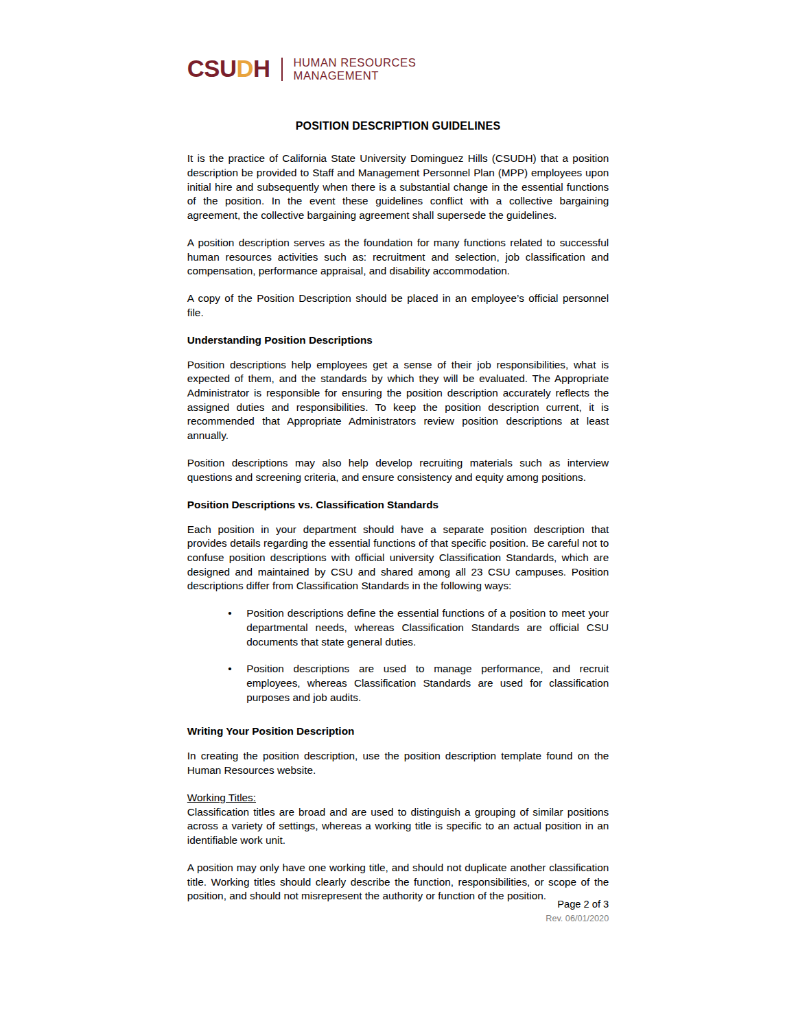CSU DH HUMAN RESOURCES
MANAGEMENT
POSITION DESCRIPTION GUIDELINES
It is the practice of California State University Dominguez Hills (CSUDH) that a position description be provided to Staff and Management Personnel Plan (MPP) employees upon initial hire and subsequently when there is a substantial change in the essential functions of the position. In the event these guidelines conflict with a collective bargaining agreement, the collective bargaining agreement shall supersede the guidelines.
A position description serves as the foundation for many functions related to successful human resources activities such as: recruitment and selection, job classification and compensation, performance appraisal, and disability accommodation.
A copy of the Position Description should be placed in an employee’s official personnel file.
Understanding Position Descriptions
Position descriptions help employees get a sense of their job responsibilities, what is expected of them, and the standards by which they will be evaluated. The Appropriate Administrator is responsible for ensuring the position description accurately reflects the assigned duties and responsibilities. To keep the position description current, it is recommended that Appropriate Administrators review position descriptions at least annually.
Position descriptions may also help develop recruiting materials such as interview questions and screening criteria, and ensure consistency and equity among positions.
Position Descriptions vs. Classification Standards
Each position in your department should have a separate position description that provides details regarding the essential functions of that specific position. Be careful not to confuse position descriptions with official university Classification Standards, which are designed and maintained by CSU and shared among all 23 CSU campuses. Position descriptions differ from Classification Standards in the following ways:
Position descriptions define the essential functions of a position to meet your departmental needs, whereas Classification Standards are official CSU documents that state general duties.
Position descriptions are used to manage performance, and recruit employees, whereas Classification Standards are used for classification purposes and job audits.
Writing Your Position Description
In creating the position description, use the position description template found on the Human Resources website.
Working Titles:
Classification titles are broad and are used to distinguish a grouping of similar positions across a variety of settings, whereas a working title is specific to an actual position in an identifiable work unit.
A position may only have one working title, and should not duplicate another classification title. Working titles should clearly describe the function, responsibilities, or scope of the position, and should not misrepresent the authority or function of the position.
Page 2 of 3
Rev. 06/01/2020